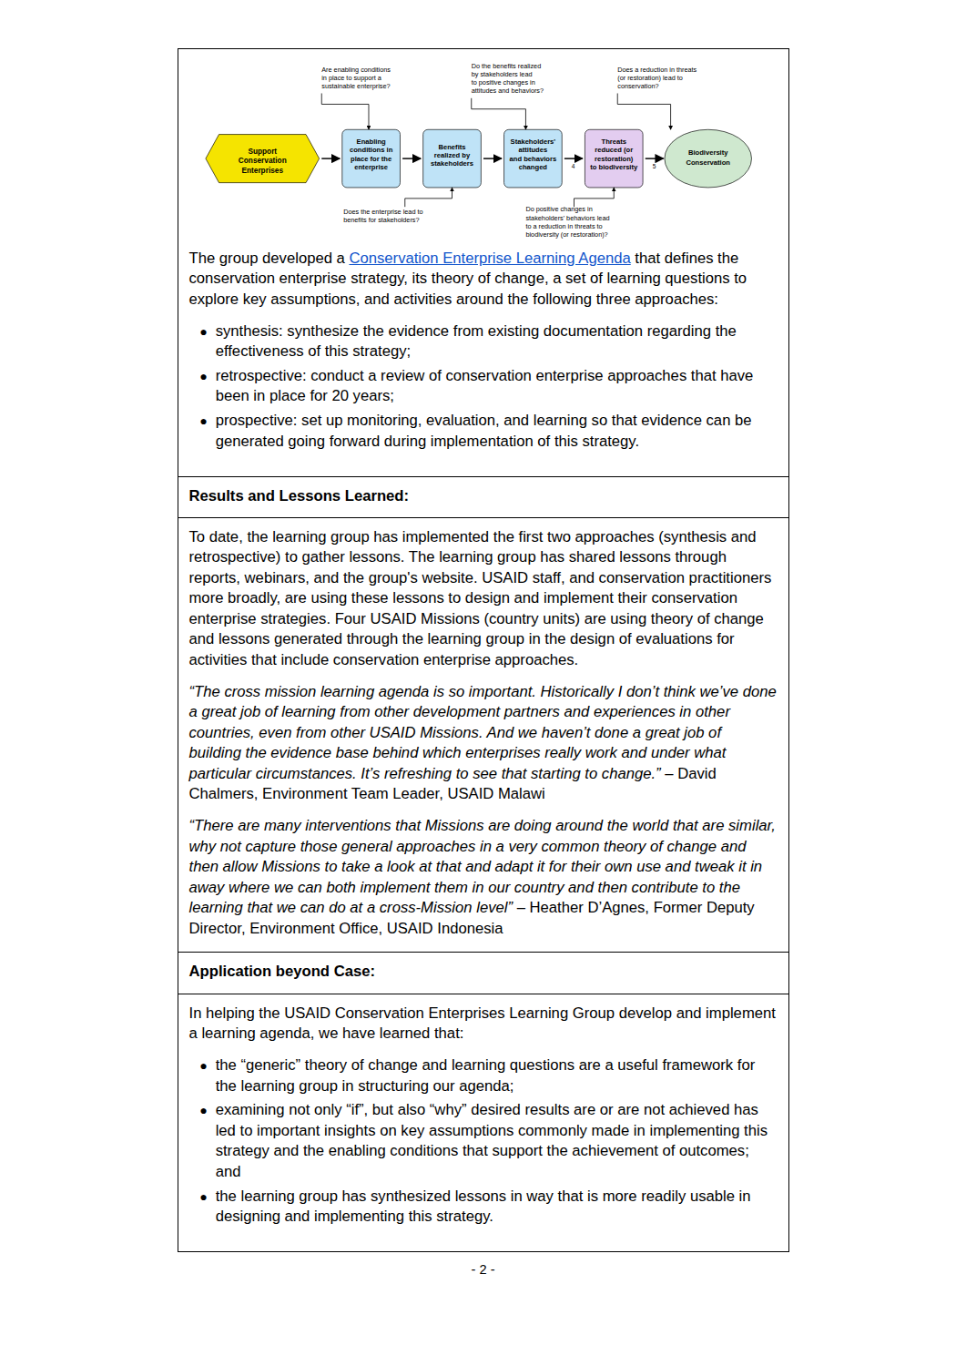Are enabling conditions in place to support a sustainable enterprise? Do the benefits realized by stakeholders lead to positive changes in attitudes and behaviors? Does a reduction in threats (or restoration) lead to conservation? Support Conservation Enterprises Enabling conditions in place for the enterprise Benefits realized by stakeholders Stakeholders' attitudes and behaviors changed 4 Threats reduced (or restoration) to biodiversity 5 Biodiversity Conservation Does the enterprise lead to benefits for stakeholders? Do positive changes in stakeholders' behaviors lead to a reduction in threats to biodiversity (or restoration)?
The group developed a Conservation Enterprise Learning Agenda that defines the conservation enterprise strategy, its theory of change, a set of learning questions to explore key assumptions, and activities around the following three approaches:
synthesis: synthesize the evidence from existing documentation regarding the effectiveness of this strategy;
retrospective: conduct a review of conservation enterprise approaches that have been in place for 20 years;
prospective: set up monitoring, evaluation, and learning so that evidence can be generated going forward during implementation of this strategy.
Results and Lessons Learned:
To date, the learning group has implemented the first two approaches (synthesis and retrospective) to gather lessons. The learning group has shared lessons through reports, webinars, and the group's website. USAID staff, and conservation practitioners more broadly, are using these lessons to design and implement their conservation enterprise strategies. Four USAID Missions (country units) are using theory of change and lessons generated through the learning group in the design of evaluations for activities that include conservation enterprise approaches.
“The cross mission learning agenda is so important. Historically I don’t think we’ve done a great job of learning from other development partners and experiences in other countries, even from other USAID Missions. And we haven’t done a great job of building the evidence base behind which enterprises really work and under what particular circumstances. It’s refreshing to see that starting to change.” – David Chalmers, Environment Team Leader, USAID Malawi
“There are many interventions that Missions are doing around the world that are similar, why not capture those general approaches in a very common theory of change and then allow Missions to take a look at that and adapt it for their own use and tweak it in away where we can both implement them in our country and then contribute to the learning that we can do at a cross-Mission level” – Heather D’Agnes, Former Deputy Director, Environment Office, USAID Indonesia
Application beyond Case:
In helping the USAID Conservation Enterprises Learning Group develop and implement a learning agenda, we have learned that:
the “generic” theory of change and learning questions are a useful framework for the learning group in structuring our agenda;
examining not only “if”, but also “why” desired results are or are not achieved has led to important insights on key assumptions commonly made in implementing this strategy and the enabling conditions that support the achievement of outcomes; and
the learning group has synthesized lessons in way that is more readily usable in designing and implementing this strategy.
- 2 -